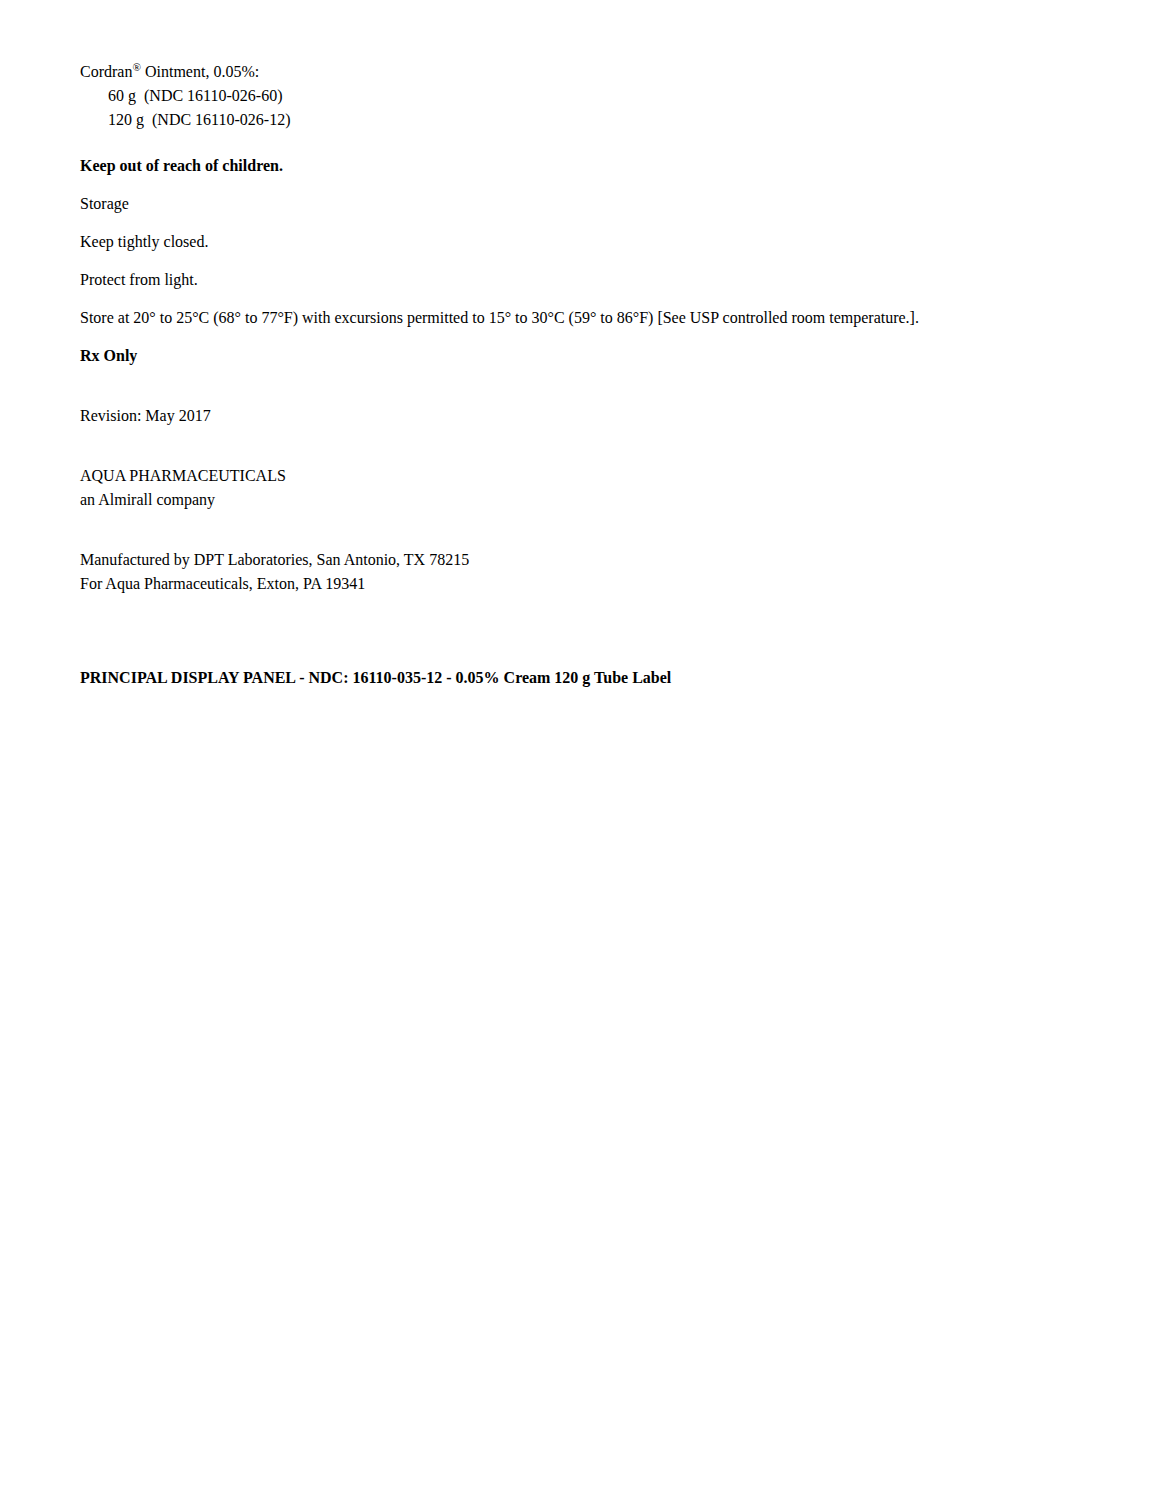Cordran® Ointment, 0.05%:
60 g (NDC 16110-026-60)
120 g (NDC 16110-026-12)
Keep out of reach of children.
Storage
Keep tightly closed.
Protect from light.
Store at 20° to 25°C (68° to 77°F) with excursions permitted to 15° to 30°C (59° to 86°F) [See USP controlled room temperature.].
Rx Only
Revision: May 2017
AQUA PHARMACEUTICALS
an Almirall company
Manufactured by DPT Laboratories, San Antonio, TX 78215
For Aqua Pharmaceuticals, Exton, PA 19341
PRINCIPAL DISPLAY PANEL - NDC: 16110-035-12 - 0.05% Cream 120 g Tube Label